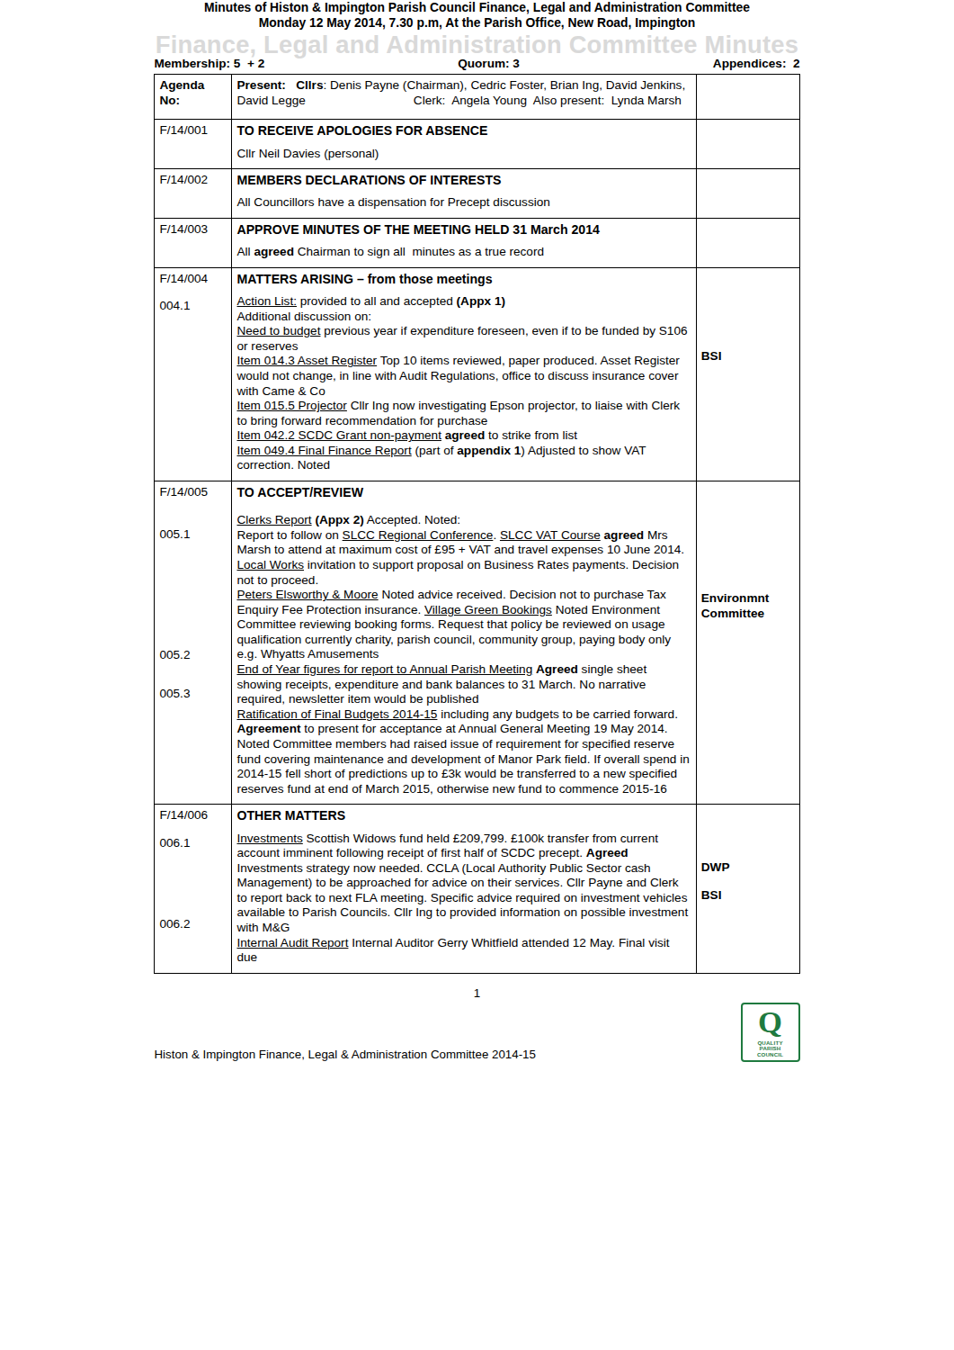Minutes of Histon & Impington Parish Council Finance, Legal and Administration Committee
Monday 12 May 2014, 7.30 p.m, At the Parish Office, New Road, Impington
Finance, Legal and Administration Committee Minutes
Membership: 5 + 2
Quorum: 3
Appendices: 2
| Agenda No: | Present: Cllrs : Denis Payne (Chairman), Cedric Foster, Brian Ing, David Jenkins, David Legge Clerk: Angela Young Also present: Lynda Marsh | |
| F/14/001 | TO RECEIVE APOLOGIES FOR ABSENCE Cllr Neil Davies (personal) | |
| F/14/002 | MEMBERS DECLARATIONS OF INTERESTS All Councillors have a dispensation for Precept discussion | |
| F/14/003 | APPROVE MINUTES OF THE MEETING HELD 31 March 2014 All agreed Chairman to sign all minutes as a true record | |
| F/14/004 004.1 | MATTERS ARISING – from those meetings Action List: provided to all and accepted (Appx 1) Additional discussion on: Need to budget previous year if expenditure foreseen, even if to be funded by S106 or reserves Item 014.3 Asset Register Top 10 items reviewed, paper produced. Asset Register would not change, in line with Audit Regulations, office to discuss insurance cover with Came & Co Item 015.5 Projector Cllr Ing now investigating Epson projector, to liaise with Clerk to bring forward recommendation for purchase Item 042.2 SCDC Grant non-payment agreed to strike from list Item 049.4 Final Finance Report (part of appendix 1 ) Adjusted to show VAT correction. Noted | BSI |
| F/14/005 005.1 005.2 005.3 | TO ACCEPT/REVIEW Clerks Report (Appx 2) Accepted. Noted: Report to follow on SLCC Regional Conference . SLCC VAT Course agreed Mrs Marsh to attend at maximum cost of £95 + VAT and travel expenses 10 June 2014. Local Works invitation to support proposal on Business Rates payments. Decision not to proceed. Peters Elsworthy & Moore Noted advice received. Decision not to purchase Tax Enquiry Fee Protection insurance. Village Green Bookings Noted Environment Committee reviewing booking forms. Request that policy be reviewed on usage qualification currently charity, parish council, community group, paying body only e.g. Whyatts Amusements End of Year figures for report to Annual Parish Meeting Agreed single sheet showing receipts, expenditure and bank balances to 31 March. No narrative required, newsletter item would be published Ratification of Final Budgets 2014-15 including any budgets to be carried forward. Agreement to present for acceptance at Annual General Meeting 19 May 2014. Noted Committee members had raised issue of requirement for specified reserve fund covering maintenance and development of Manor Park field. If overall spend in 2014-15 fell short of predictions up to £3k would be transferred to a new specified reserves fund at end of March 2015, otherwise new fund to commence 2015-16 | Environmnt Committee |
| F/14/006 006.1 006.2 | OTHER MATTERS Investments Scottish Widows fund held £209,799. £100k transfer from current account imminent following receipt of first half of SCDC precept. Agreed Investments strategy now needed. CCLA (Local Authority Public Sector cash Management) to be approached for advice on their services. Cllr Payne and Clerk to report back to next FLA meeting. Specific advice required on investment vehicles available to Parish Councils. Cllr Ing to provided information on possible investment with M&G Internal Audit Report Internal Auditor Gerry Whitfield attended 12 May. Final visit due | DWP BSI |
1
Histon & Impington Finance, Legal & Administration Committee 2014-15
Q
QUALITY
PARISH
COUNCIL